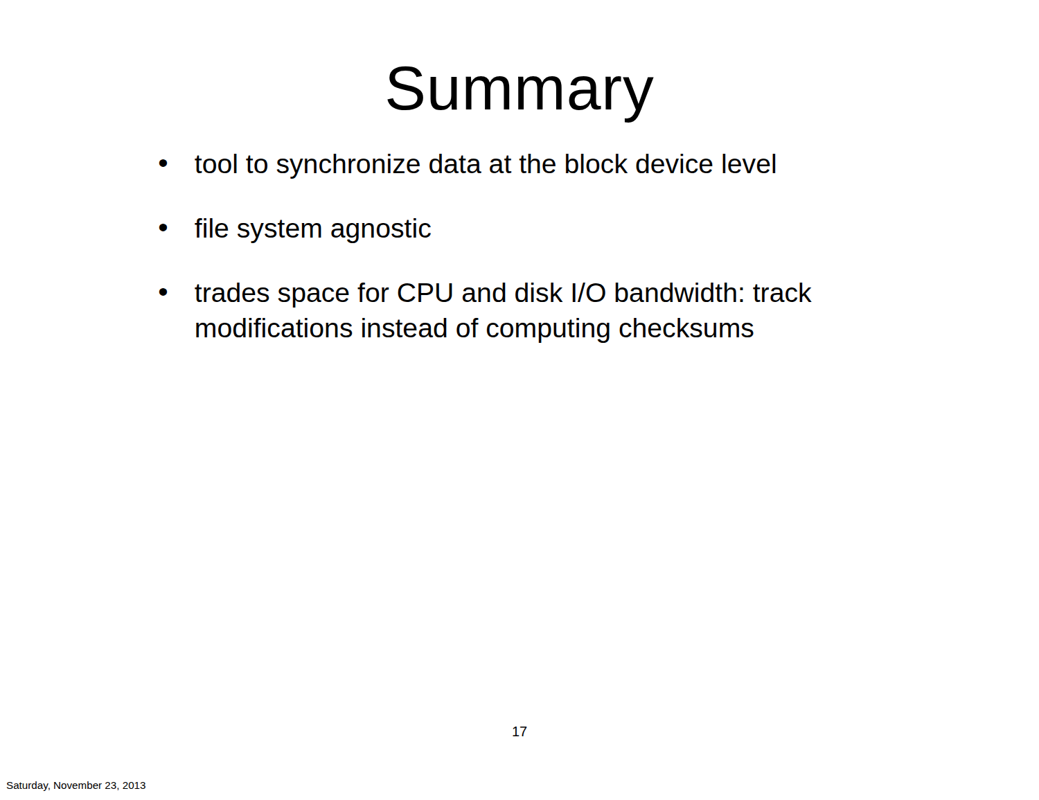Summary
tool to synchronize data at the block device level
file system agnostic
trades space for CPU and disk I/O bandwidth: track modifications instead of computing checksums
17
Saturday, November 23, 2013